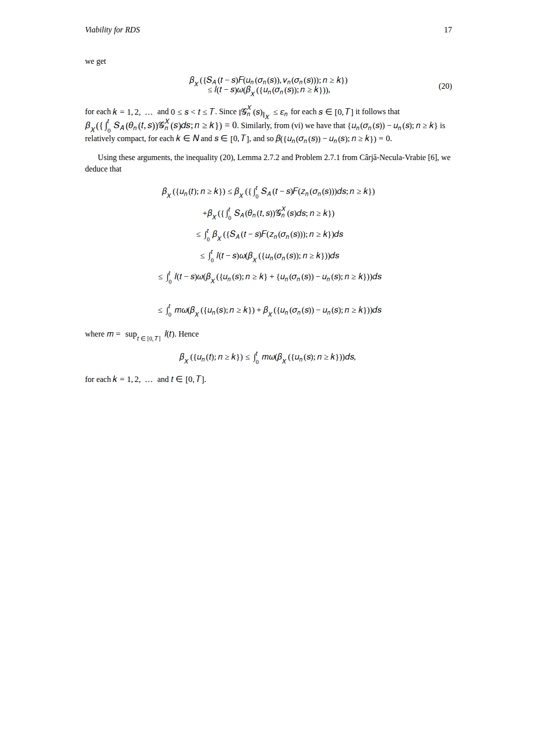Viability for RDS 17
we get
(20)
βX ({ SA (t−s) F( un(σn(s)) , vn(σn(s)) ) ;n≥k }) ≤ l(t−s) ω( βX ({ un(σn(s)) ;n≥k })),
for each k=1,2,… and 0≤s<t≤T. Since ‖𝒢nX(s)‖X≤εn for each s∈[0,T] it follows that βX({∫0tSA(θn(t,s))𝒢nX(s)ds;n≥k})=0. Similarly, from (vi) we have that {un(σn(s))−un(s);n≥k} is relatively compact, for each k∈N and s∈[0,T], and so β({un(σn(s))−un(s);n≥k})=0.
Using these arguments, the inequality (20), Lemma 2.7.2 and Problem 2.7.1 from Cârjă-Necula-Vrabie [6], we deduce that
βX ({un(t);n≥k}) ≤ βX ( { ∫0t SA(t−s) F(zn(σn(s))) ds;n≥k } )
+ βX ( { ∫0t SA(θn(t,s)) 𝒢nX(s) ds;n≥k } )
≤ ∫0t βX ({ SA(t−s) F(zn(σn(s))) ;n≥k}) ds
≤ ∫0t l(t−s) ω( βX ({un(σn(s));n≥k}) ) ds
≤ ∫0t l(t−s) ω( βX ({un(s);n≥k} + {un(σn(s))−un(s);n≥k}) ) ds
≤ ∫0t mω ( βX ({un(s);n≥k}) + βX ({un(σn(s))−un(s);n≥k}) ) ds
where m=supt∈[0,T]l(t). Hence
βX ({un(t);n≥k}) ≤ ∫0t mω ( βX ({un(s);n≥k}) ) ds,
for each k=1,2,… and t∈[0,T].